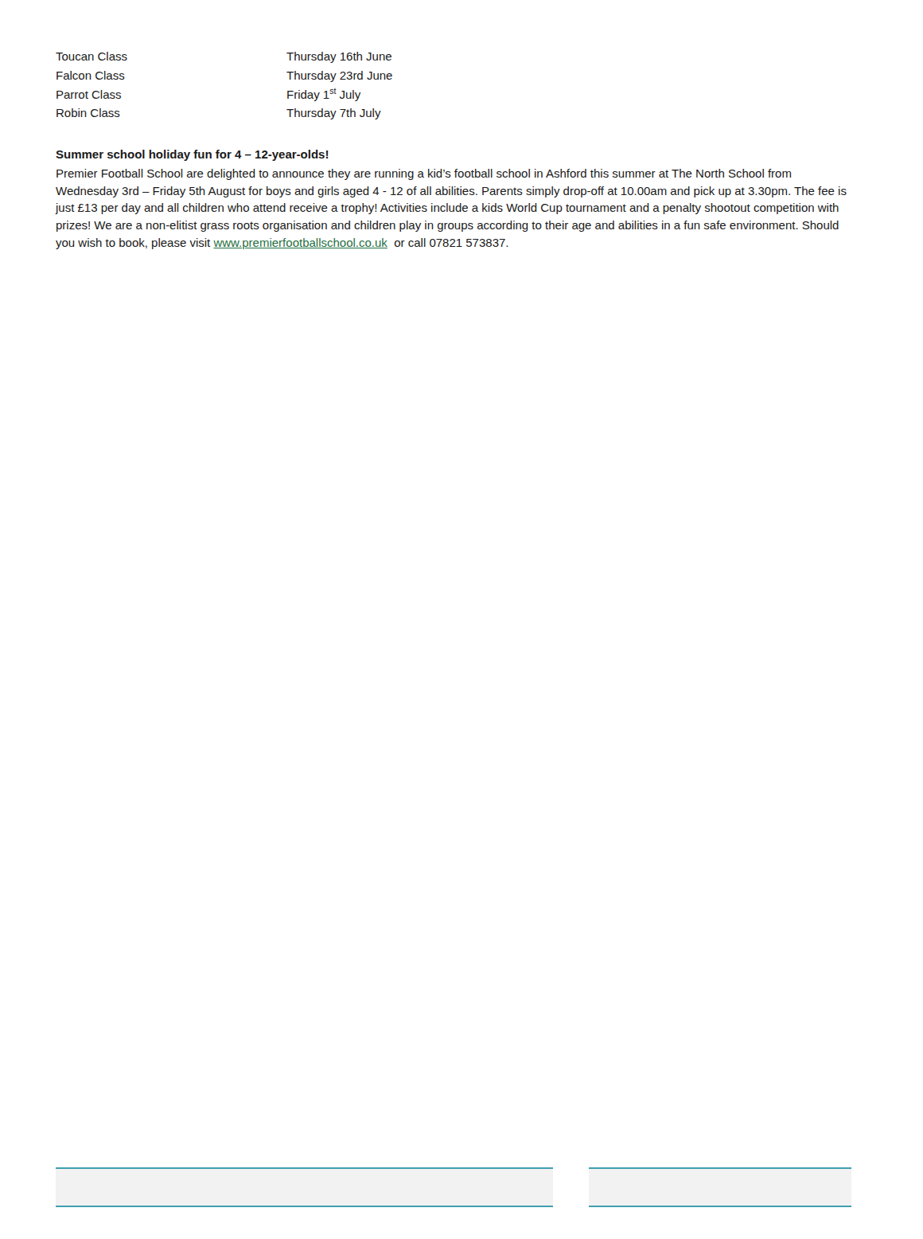| Toucan Class | Thursday 16th June |
| Falcon Class | Thursday 23rd June |
| Parrot Class | Friday 1 st July |
| Robin Class | Thursday 7th July |
Summer school holiday fun for 4 – 12-year-olds!
Premier Football School are delighted to announce they are running a kid’s football school in Ashford this summer at The North School from Wednesday 3rd – Friday 5th August for boys and girls aged 4 - 12 of all abilities. Parents simply drop-off at 10.00am and pick up at 3.30pm. The fee is just £13 per day and all children who attend receive a trophy! Activities include a kids World Cup tournament and a penalty shootout competition with prizes! We are a non-elitist grass roots organisation and children play in groups according to their age and abilities in a fun safe environment. Should you wish to book, please visit www.premierfootballschool.co.uk or call 07821 573837.